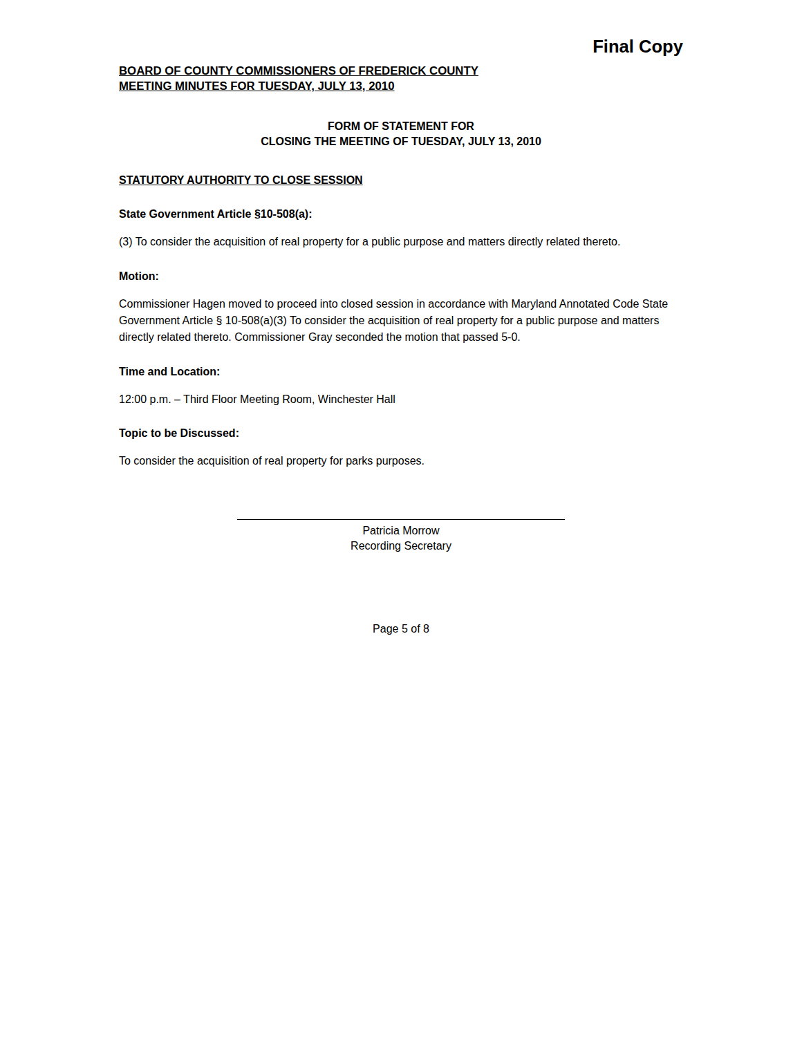Final Copy
Board of County Commissioners of Frederick County
Meeting Minutes for Tuesday, July 13, 2010
FORM OF STATEMENT FOR
CLOSING THE MEETING OF TUESDAY, JULY 13, 2010
Statutory Authority to Close Session
State Government Article §10-508(a):
(3) To consider the acquisition of real property for a public purpose and matters directly related thereto.
Motion:
Commissioner Hagen moved to proceed into closed session in accordance with Maryland Annotated Code State Government Article § 10-508(a)(3) To consider the acquisition of real property for a public purpose and matters directly related thereto. Commissioner Gray seconded the motion that passed 5-0.
Time and Location:
12:00 p.m. – Third Floor Meeting Room, Winchester Hall
Topic to be Discussed:
To consider the acquisition of real property for parks purposes.
Patricia Morrow
Recording Secretary
Page 5 of 8